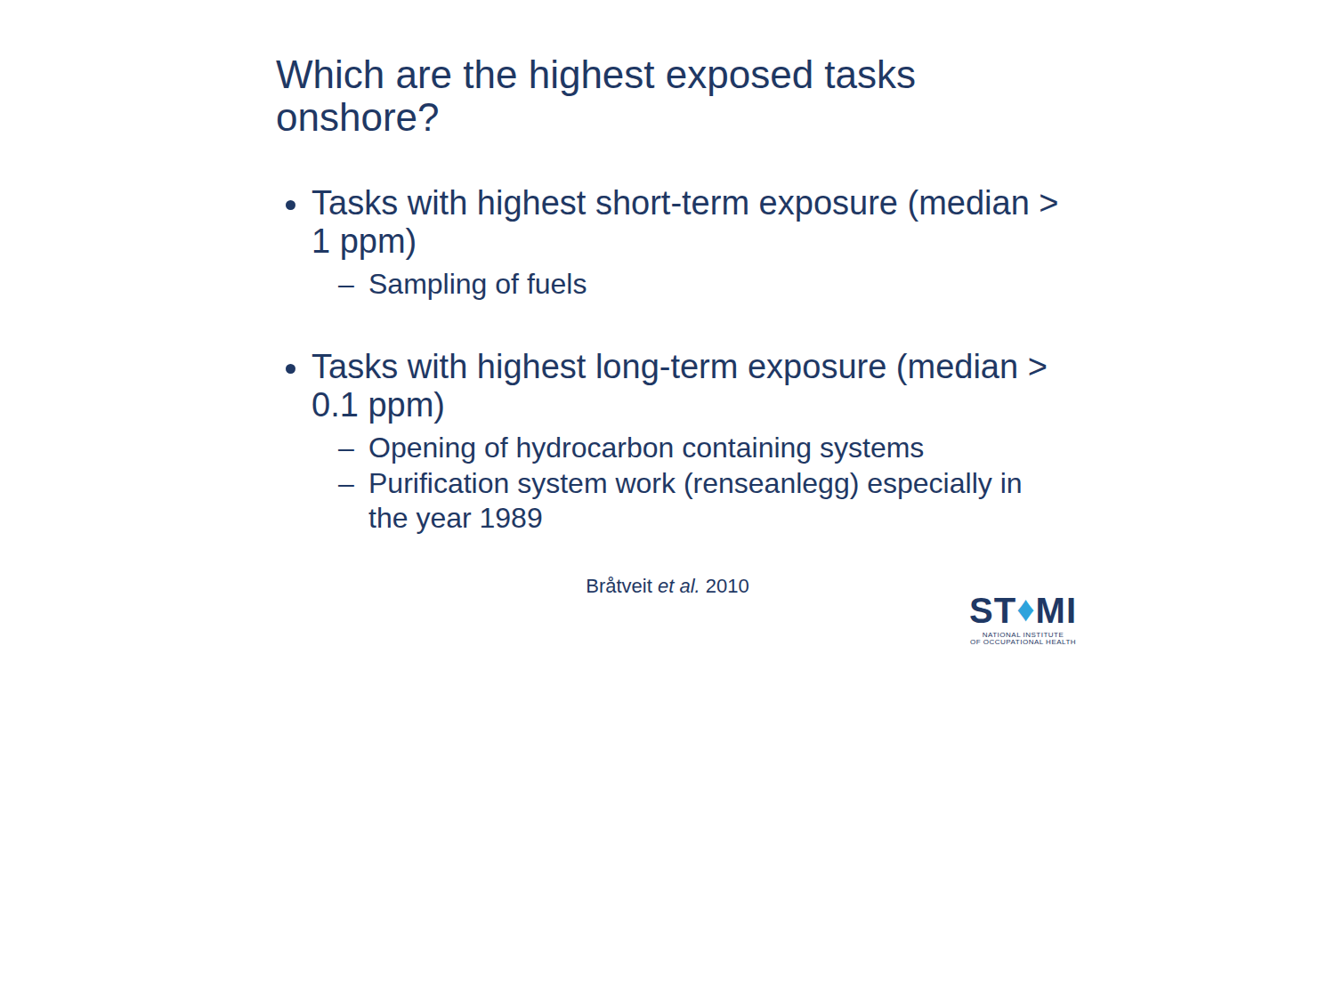Which are the highest exposed tasks onshore?
Tasks with highest short-term exposure (median > 1 ppm)
Sampling of fuels
Tasks with highest long-term exposure (median > 0.1 ppm)
Opening of hydrocarbon containing systems
Purification system work (renseanlegg) especially in the year 1989
Bråtveit et al. 2010
ST♦MI
NATIONAL INSTITUTE
OF OCCUPATIONAL HEALTH